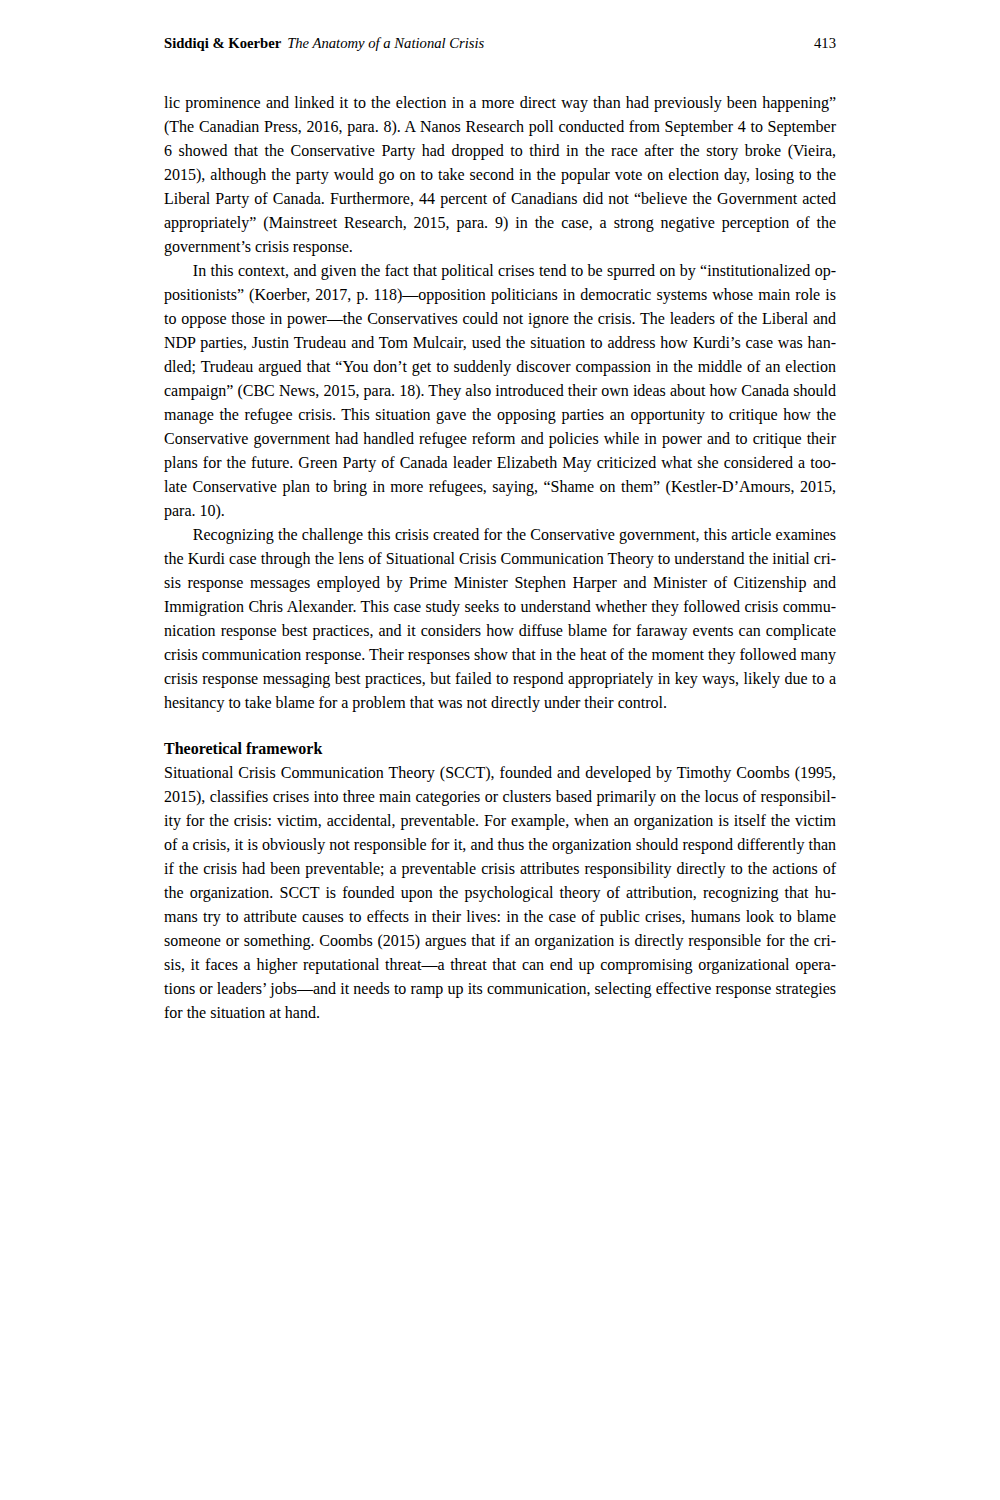Siddiqi & Koerber The Anatomy of a National Crisis
413
lic prominence and linked it to the election in a more direct way than had previously been happening” (The Canadian Press, 2016, para. 8). A Nanos Research poll conducted from September 4 to September 6 showed that the Conservative Party had dropped to third in the race after the story broke (Vieira, 2015), although the party would go on to take second in the popular vote on election day, losing to the Liberal Party of Canada. Furthermore, 44 percent of Canadians did not “believe the Government acted appropriately” (Mainstreet Research, 2015, para. 9) in the case, a strong negative perception of the government’s crisis response.
In this context, and given the fact that political crises tend to be spurred on by “institutionalized oppositionists” (Koerber, 2017, p. 118)—opposition politicians in democratic systems whose main role is to oppose those in power—the Conservatives could not ignore the crisis. The leaders of the Liberal and NDP parties, Justin Trudeau and Tom Mulcair, used the situation to address how Kurdi’s case was handled; Trudeau argued that “You don’t get to suddenly discover compassion in the middle of an election campaign” (CBC News, 2015, para. 18). They also introduced their own ideas about how Canada should manage the refugee crisis. This situation gave the opposing parties an opportunity to critique how the Conservative government had handled refugee reform and policies while in power and to critique their plans for the future. Green Party of Canada leader Elizabeth May criticized what she considered a too-late Conservative plan to bring in more refugees, saying, “Shame on them” (Kestler-D’Amours, 2015, para. 10).
Recognizing the challenge this crisis created for the Conservative government, this article examines the Kurdi case through the lens of Situational Crisis Communication Theory to understand the initial crisis response messages employed by Prime Minister Stephen Harper and Minister of Citizenship and Immigration Chris Alexander. This case study seeks to understand whether they followed crisis communication response best practices, and it considers how diffuse blame for faraway events can complicate crisis communication response. Their responses show that in the heat of the moment they followed many crisis response messaging best practices, but failed to respond appropriately in key ways, likely due to a hesitancy to take blame for a problem that was not directly under their control.
Theoretical framework
Situational Crisis Communication Theory (SCCT), founded and developed by Timothy Coombs (1995, 2015), classifies crises into three main categories or clusters based primarily on the locus of responsibility for the crisis: victim, accidental, preventable. For example, when an organization is itself the victim of a crisis, it is obviously not responsible for it, and thus the organization should respond differently than if the crisis had been preventable; a preventable crisis attributes responsibility directly to the actions of the organization. SCCT is founded upon the psychological theory of attribution, recognizing that humans try to attribute causes to effects in their lives: in the case of public crises, humans look to blame someone or something. Coombs (2015) argues that if an organization is directly responsible for the crisis, it faces a higher reputational threat—a threat that can end up compromising organizational operations or leaders’ jobs—and it needs to ramp up its communication, selecting effective response strategies for the situation at hand.